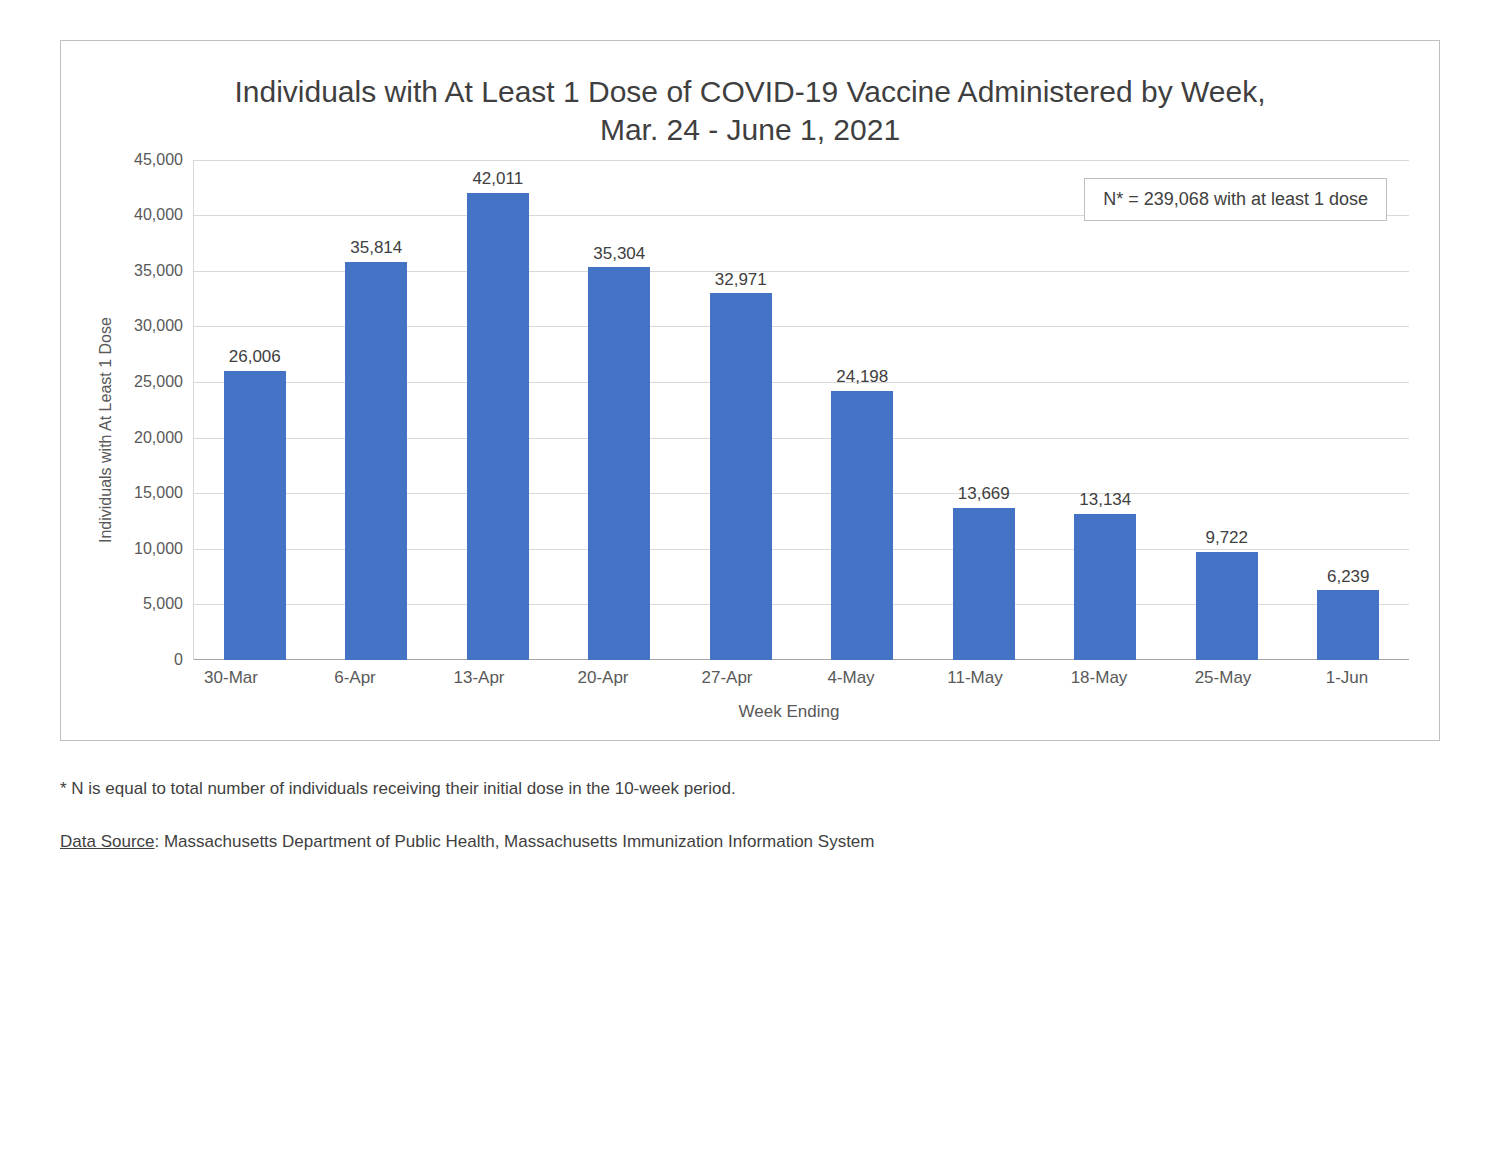Individuals with At Least 1 Dose of COVID-19 Vaccine Administered by Week,
Mar. 24 - June 1, 2021
Individuals with At Least 1 Dose
45,000 40,000 35,000 30,000 25,000 20,000 15,000 10,000 5,000 0
N* = 239,068 with at least 1 dose
26,006
35,814
42,011
35,304
32,971
24,198
13,669
13,134
9,722
6,239
30-Mar
6-Apr
13-Apr
20-Apr
27-Apr
4-May
11-May
18-May
25-May
1-Jun
Week Ending
* N is equal to total number of individuals receiving their initial dose in the 10-week period.
Data Source: Massachusetts Department of Public Health, Massachusetts Immunization Information System